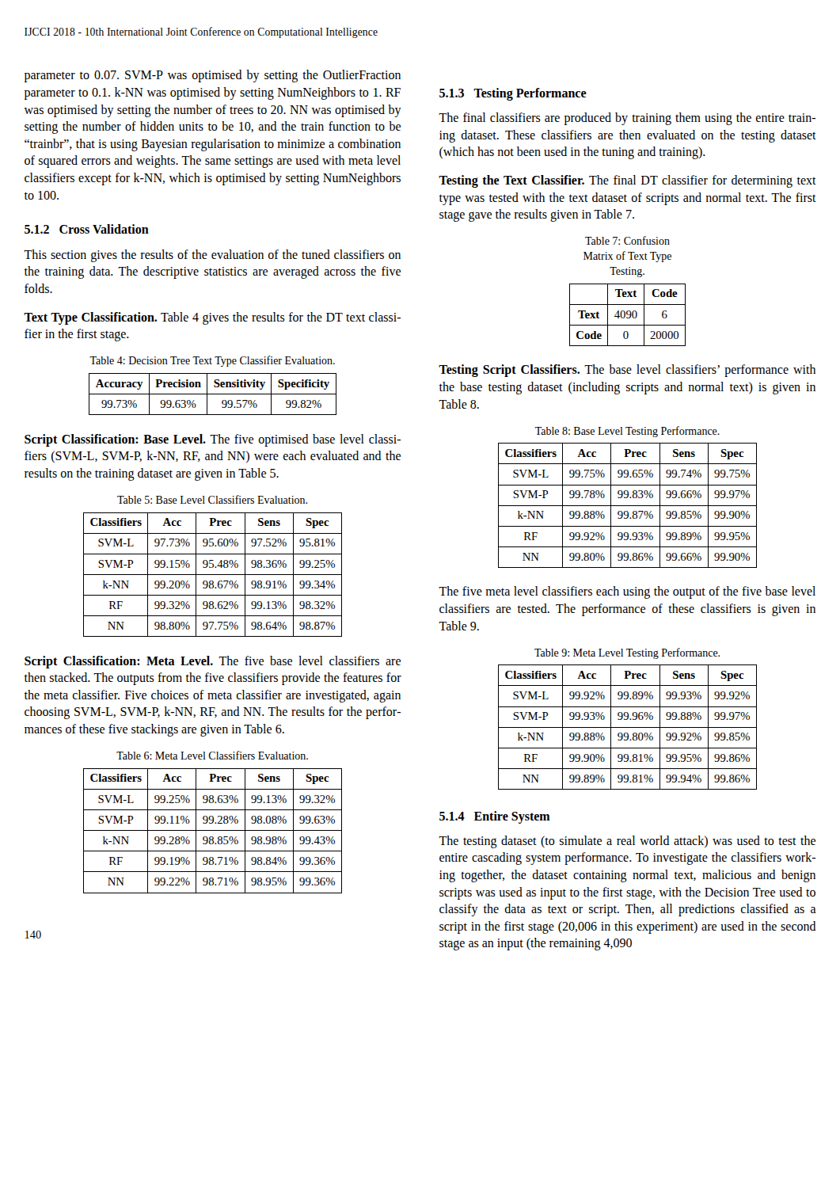IJCCI 2018 - 10th International Joint Conference on Computational Intelligence
parameter to 0.07. SVM-P was optimised by setting the OutlierFraction parameter to 0.1. k-NN was optimised by setting NumNeighbors to 1. RF was optimised by setting the number of trees to 20. NN was optimised by setting the number of hidden units to be 10, and the train function to be “trainbr”, that is using Bayesian regularisation to minimize a combination of squared errors and weights. The same settings are used with meta level classifiers except for k-NN, which is optimised by setting NumNeighbors to 100.
5.1.2 Cross Validation
This section gives the results of the evaluation of the tuned classifiers on the training data. The descriptive statistics are averaged across the five folds.
Text Type Classification. Table 4 gives the results for the DT text classifier in the first stage.
Table 4: Decision Tree Text Type Classifier Evaluation.
| Accuracy | Precision | Sensitivity | Specificity |
| --- | --- | --- | --- |
| 99.73% | 99.63% | 99.57% | 99.82% |
Script Classification: Base Level. The five optimised base level classifiers (SVM-L, SVM-P, k-NN, RF, and NN) were each evaluated and the results on the training dataset are given in Table 5.
Table 5: Base Level Classifiers Evaluation.
| Classifiers | Acc | Prec | Sens | Spec |
| --- | --- | --- | --- | --- |
| SVM-L | 97.73% | 95.60% | 97.52% | 95.81% |
| SVM-P | 99.15% | 95.48% | 98.36% | 99.25% |
| k-NN | 99.20% | 98.67% | 98.91% | 99.34% |
| RF | 99.32% | 98.62% | 99.13% | 98.32% |
| NN | 98.80% | 97.75% | 98.64% | 98.87% |
Script Classification: Meta Level. The five base level classifiers are then stacked. The outputs from the five classifiers provide the features for the meta classifier. Five choices of meta classifier are investigated, again choosing SVM-L, SVM-P, k-NN, RF, and NN. The results for the performances of these five stackings are given in Table 6.
Table 6: Meta Level Classifiers Evaluation.
| Classifiers | Acc | Prec | Sens | Spec |
| --- | --- | --- | --- | --- |
| SVM-L | 99.25% | 98.63% | 99.13% | 99.32% |
| SVM-P | 99.11% | 99.28% | 98.08% | 99.63% |
| k-NN | 99.28% | 98.85% | 98.98% | 99.43% |
| RF | 99.19% | 98.71% | 98.84% | 99.36% |
| NN | 99.22% | 98.71% | 98.95% | 99.36% |
140
5.1.3 Testing Performance
The final classifiers are produced by training them using the entire training dataset. These classifiers are then evaluated on the testing dataset (which has not been used in the tuning and training).
Testing the Text Classifier. The final DT classifier for determining text type was tested with the text dataset of scripts and normal text. The first stage gave the results given in Table 7.
Table 7: Confusion Matrix of Text Type Testing.
| | Text | Code |
| --- | --- | --- |
| Text | 4090 | 6 |
| Code | 0 | 20000 |
Testing Script Classifiers. The base level classifiers’ performance with the base testing dataset (including scripts and normal text) is given in Table 8.
Table 8: Base Level Testing Performance.
| Classifiers | Acc | Prec | Sens | Spec |
| --- | --- | --- | --- | --- |
| SVM-L | 99.75% | 99.65% | 99.74% | 99.75% |
| SVM-P | 99.78% | 99.83% | 99.66% | 99.97% |
| k-NN | 99.88% | 99.87% | 99.85% | 99.90% |
| RF | 99.92% | 99.93% | 99.89% | 99.95% |
| NN | 99.80% | 99.86% | 99.66% | 99.90% |
The five meta level classifiers each using the output of the five base level classifiers are tested. The performance of these classifiers is given in Table 9.
Table 9: Meta Level Testing Performance.
| Classifiers | Acc | Prec | Sens | Spec |
| --- | --- | --- | --- | --- |
| SVM-L | 99.92% | 99.89% | 99.93% | 99.92% |
| SVM-P | 99.93% | 99.96% | 99.88% | 99.97% |
| k-NN | 99.88% | 99.80% | 99.92% | 99.85% |
| RF | 99.90% | 99.81% | 99.95% | 99.86% |
| NN | 99.89% | 99.81% | 99.94% | 99.86% |
5.1.4 Entire System
The testing dataset (to simulate a real world attack) was used to test the entire cascading system performance. To investigate the classifiers working together, the dataset containing normal text, malicious and benign scripts was used as input to the first stage, with the Decision Tree used to classify the data as text or script. Then, all predictions classified as a script in the first stage (20,006 in this experiment) are used in the second stage as an input (the remaining 4,090